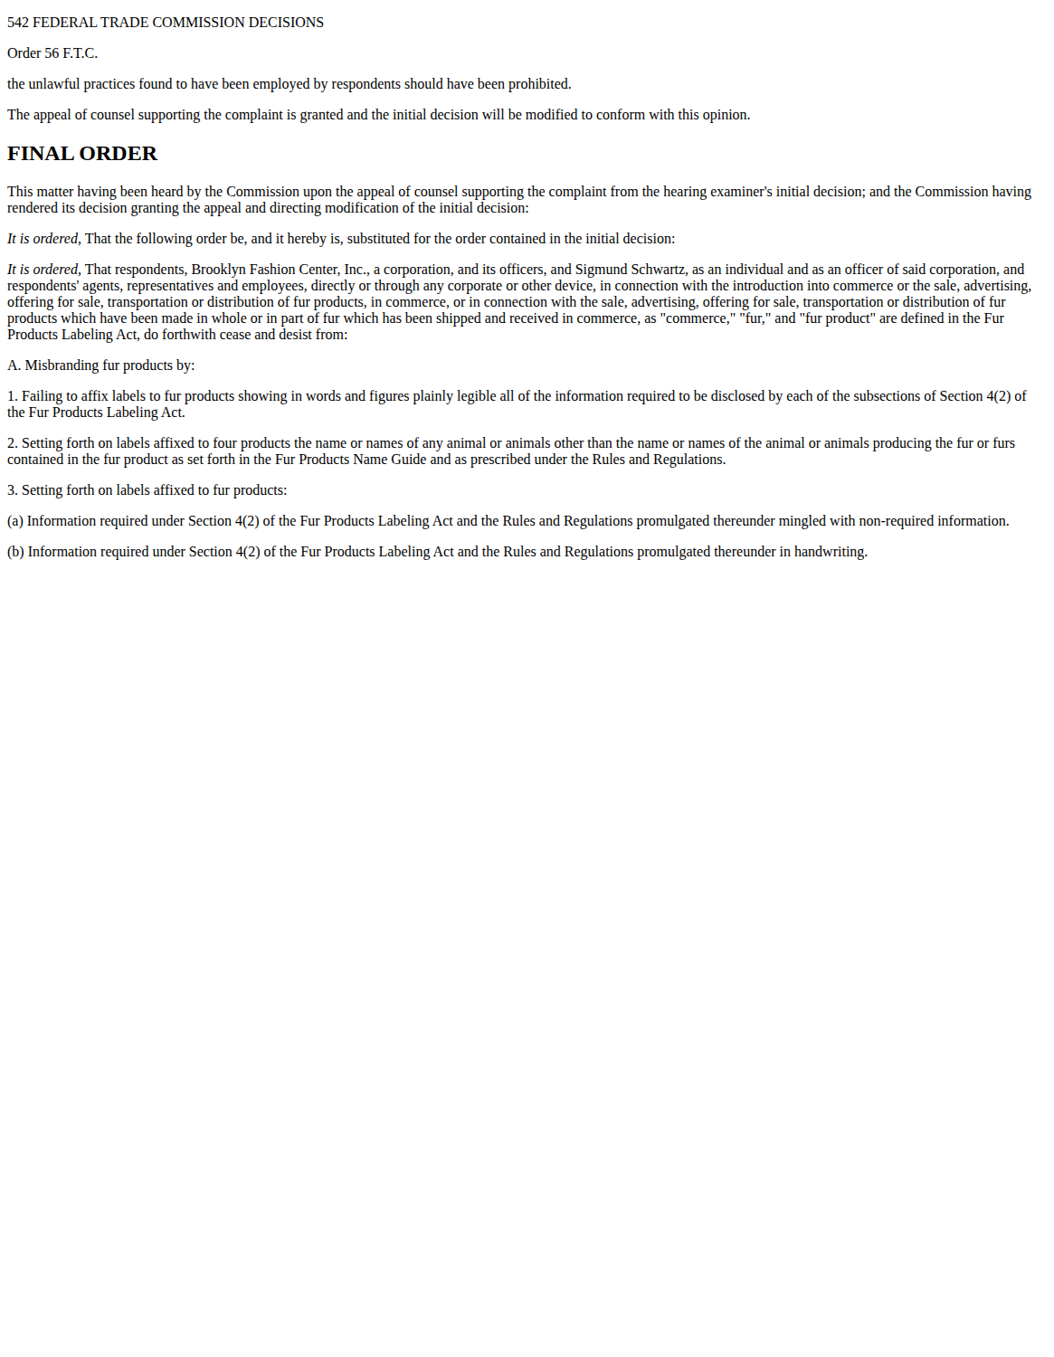542 FEDERAL TRADE COMMISSION DECISIONS
Order 56 F.T.C.
the unlawful practices found to have been employed by respondents should have been prohibited.
The appeal of counsel supporting the complaint is granted and the initial decision will be modified to conform with this opinion.
FINAL ORDER
This matter having been heard by the Commission upon the appeal of counsel supporting the complaint from the hearing examiner's initial decision; and the Commission having rendered its decision granting the appeal and directing modification of the initial decision:
It is ordered, That the following order be, and it hereby is, substituted for the order contained in the initial decision:
It is ordered, That respondents, Brooklyn Fashion Center, Inc., a corporation, and its officers, and Sigmund Schwartz, as an individual and as an officer of said corporation, and respondents' agents, representatives and employees, directly or through any corporate or other device, in connection with the introduction into commerce or the sale, advertising, offering for sale, transportation or distribution of fur products, in commerce, or in connection with the sale, advertising, offering for sale, transportation or distribution of fur products which have been made in whole or in part of fur which has been shipped and received in commerce, as "commerce," "fur," and "fur product" are defined in the Fur Products Labeling Act, do forthwith cease and desist from:
A. Misbranding fur products by:
1. Failing to affix labels to fur products showing in words and figures plainly legible all of the information required to be disclosed by each of the subsections of Section 4(2) of the Fur Products Labeling Act.
2. Setting forth on labels affixed to four products the name or names of any animal or animals other than the name or names of the animal or animals producing the fur or furs contained in the fur product as set forth in the Fur Products Name Guide and as prescribed under the Rules and Regulations.
3. Setting forth on labels affixed to fur products:
(a) Information required under Section 4(2) of the Fur Products Labeling Act and the Rules and Regulations promulgated thereunder mingled with non-required information.
(b) Information required under Section 4(2) of the Fur Products Labeling Act and the Rules and Regulations promulgated thereunder in handwriting.